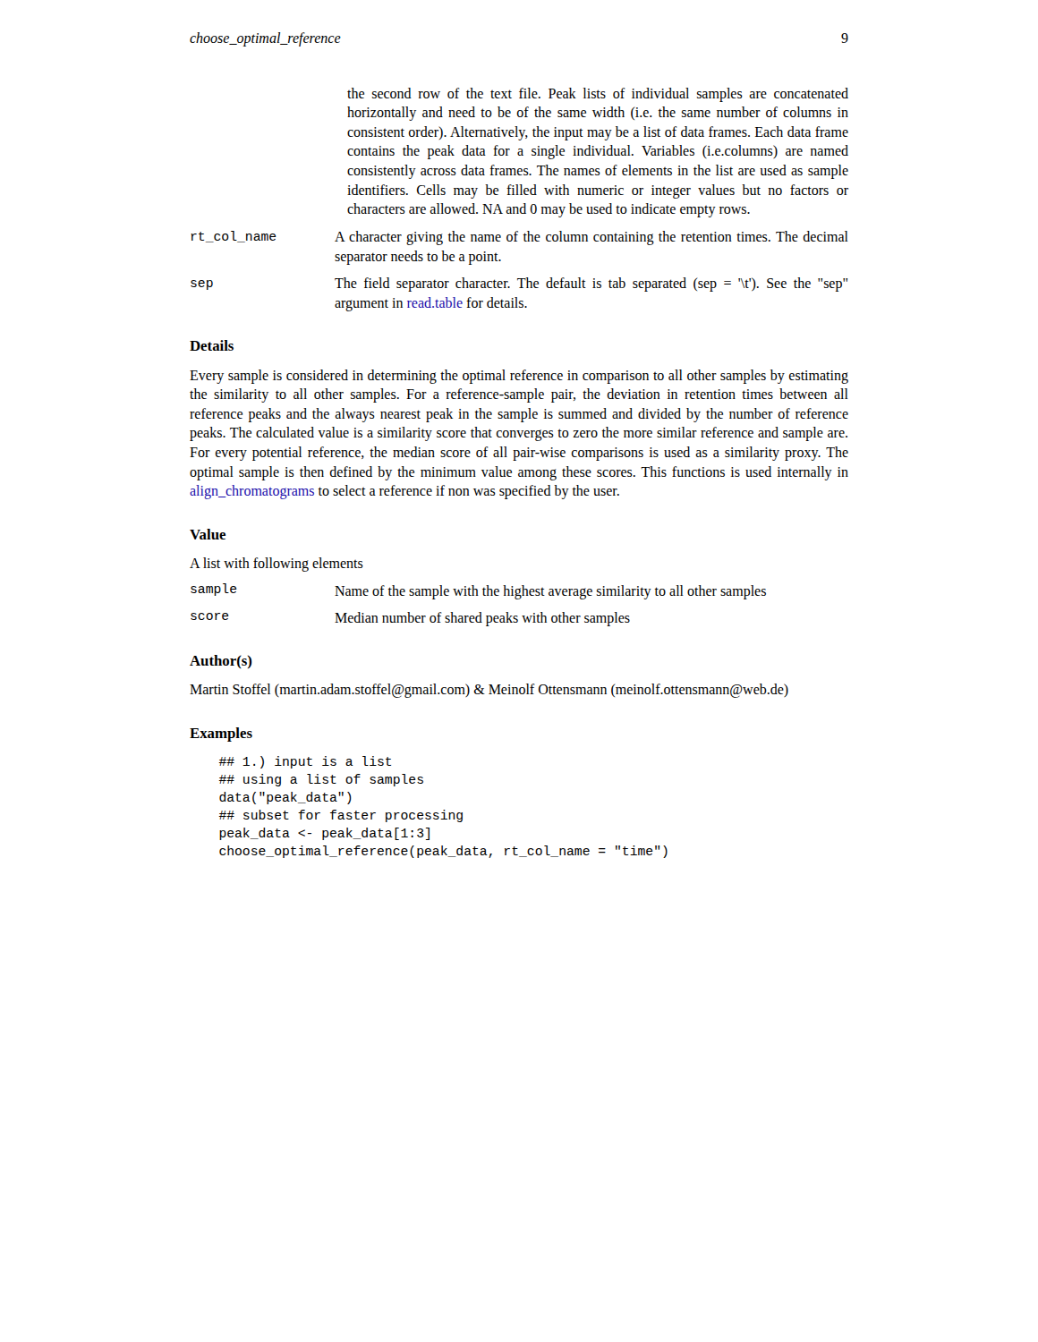choose_optimal_reference 9
the second row of the text file. Peak lists of individual samples are concatenated horizontally and need to be of the same width (i.e. the same number of columns in consistent order). Alternatively, the input may be a list of data frames. Each data frame contains the peak data for a single individual. Variables (i.e.columns) are named consistently across data frames. The names of elements in the list are used as sample identifiers. Cells may be filled with numeric or integer values but no factors or characters are allowed. NA and 0 may be used to indicate empty rows.
rt_col_name
A character giving the name of the column containing the retention times. The decimal separator needs to be a point.
sep
The field separator character. The default is tab separated (sep = '\t'). See the "sep" argument in read.table for details.
Details
Every sample is considered in determining the optimal reference in comparison to all other samples by estimating the similarity to all other samples. For a reference-sample pair, the deviation in retention times between all reference peaks and the always nearest peak in the sample is summed and divided by the number of reference peaks. The calculated value is a similarity score that converges to zero the more similar reference and sample are. For every potential reference, the median score of all pair-wise comparisons is used as a similarity proxy. The optimal sample is then defined by the minimum value among these scores. This functions is used internally in align_chromatograms to select a reference if non was specified by the user.
Value
A list with following elements
sample
Name of the sample with the highest average similarity to all other samples
score
Median number of shared peaks with other samples
Author(s)
Martin Stoffel (martin.adam.stoffel@gmail.com) & Meinolf Ottensmann (meinolf.ottensmann@web.de)
Examples
## 1.) input is a list
## using a list of samples
data("peak_data")
## subset for faster processing
peak_data <- peak_data[1:3]
choose_optimal_reference(peak_data, rt_col_name = "time")